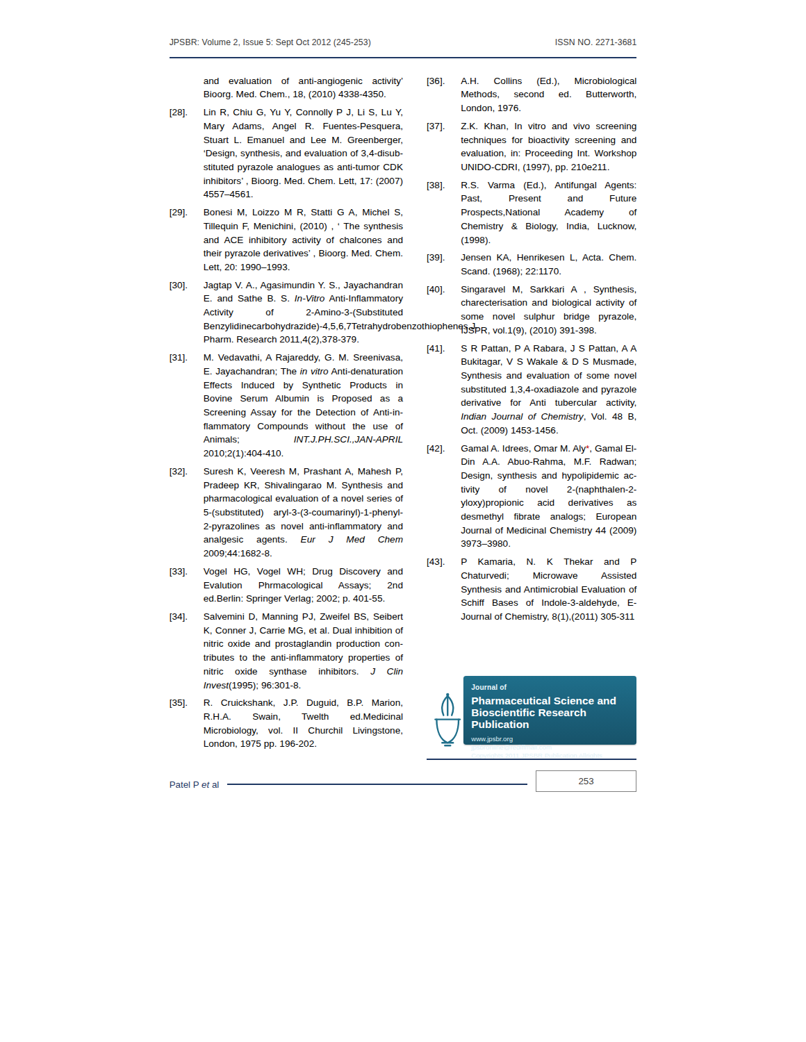JPSBR: Volume 2, Issue 5: Sept Oct 2012 (245-253)
ISSN NO. 2271-3681
and evaluation of anti-angiogenic activity’ Bioorg. Med. Chem., 18, (2010) 4338-4350.
[28]. Lin R, Chiu G, Yu Y, Connolly P J, Li S, Lu Y, Mary Adams, Angel R. Fuentes-Pesquera, Stuart L. Emanuel and Lee M. Greenberger, ‘Design, synthesis, and evaluation of 3,4-disubstituted pyrazole analogues as anti-tumor CDK inhibitors’ , Bioorg. Med. Chem. Lett, 17: (2007) 4557–4561.
[29]. Bonesi M, Loizzo M R, Statti G A, Michel S, Tillequin F, Menichini, (2010) , ‘ The synthesis and ACE inhibitory activity of chalcones and their pyrazole derivatives’ , Bioorg. Med. Chem. Lett, 20: 1990–1993.
[30]. Jagtap V. A., Agasimundin Y. S., Jayachandran E. and Sathe B. S. In-Vitro Anti-Inflammatory Activity of 2-Amino-3-(Substituted Benzylidinecarbohydrazide)-4,5,6,7Tetrahydrobenzothiophenes.J. Pharm. Research 2011,4(2),378-379.
[31]. M. Vedavathi, A Rajareddy, G. M. Sreenivasa, E. Jayachandran; The in vitro Anti-denaturation Effects Induced by Synthetic Products in Bovine Serum Albumin is Proposed as a Screening Assay for the Detection of Anti-inflammatory Compounds without the use of Animals; INT.J.PH.SCI.,JAN-APRIL 2010;2(1):404-410.
[32]. Suresh K, Veeresh M, Prashant A, Mahesh P, Pradeep KR, Shivalingarao M. Synthesis and pharmacological evaluation of a novel series of 5-(substituted) aryl-3-(3-coumarinyl)-1-phenyl-2-pyrazolines as novel anti-inflammatory and analgesic agents. Eur J Med Chem 2009;44:1682-8.
[33]. Vogel HG, Vogel WH; Drug Discovery and Evalution Phrmacological Assays; 2nd ed.Berlin: Springer Verlag; 2002; p. 401-55.
[34]. Salvemini D, Manning PJ, Zweifel BS, Seibert K, Conner J, Carrie MG, et al. Dual inhibition of nitric oxide and prostaglandin production contributes to the anti-inflammatory properties of nitric oxide synthase inhibitors. J Clin Invest(1995); 96:301-8.
[35]. R. Cruickshank, J.P. Duguid, B.P. Marion, R.H.A. Swain, Twelth ed.Medicinal Microbiology, vol. II Churchil Livingstone, London, 1975 pp. 196-202.
[36]. A.H. Collins (Ed.), Microbiological Methods, second ed. Butterworth, London, 1976.
[37]. Z.K. Khan, In vitro and vivo screening techniques for bioactivity screening and evaluation, in: Proceeding Int. Workshop UNIDO-CDRI, (1997), pp. 210e211.
[38]. R.S. Varma (Ed.), Antifungal Agents: Past, Present and Future Prospects,National Academy of Chemistry & Biology, India, Lucknow,(1998).
[39]. Jensen KA, Henrikesen L, Acta. Chem. Scand. (1968); 22:1170.
[40]. Singaravel M, Sarkkari A , Synthesis, charecterisation and biological activity of some novel sulphur bridge pyrazole, IJSPR, vol.1(9), (2010) 391-398.
[41]. S R Pattan, P A Rabara, J S Pattan, A A Bukitagar, V S Wakale & D S Musmade, Synthesis and evaluation of some novel substituted 1,3,4-oxadiazole and pyrazole derivative for Anti tubercular activity, Indian Journal of Chemistry, Vol. 48 B, Oct. (2009) 1453-1456.
[42]. Gamal A. Idrees, Omar M. Aly*, Gamal El-Din A.A. Abuo-Rahma, M.F. Radwan; Design, synthesis and hypolipidemic activity of novel 2-(naphthalen-2-yloxy)propionic acid derivatives as desmethyl fibrate analogs; European Journal of Medicinal Chemistry 44 (2009) 3973–3980.
[43]. P Kamaria, N. K Thekar and P Chaturvedi; Microwave Assisted Synthesis and Antimicrobial Evaluation of Schiff Bases of Indole-3-aldehyde, E-Journal of Chemistry, 8(1),(2011) 305-311
Journal of
Pharmaceutical Science and
Bioscientific Research Publication
www.jpsbr.org
jpsbronline@rediffmail.com
Copyrights 2011 JPSBR Publication Allrights Reserved
Patel P et al
253